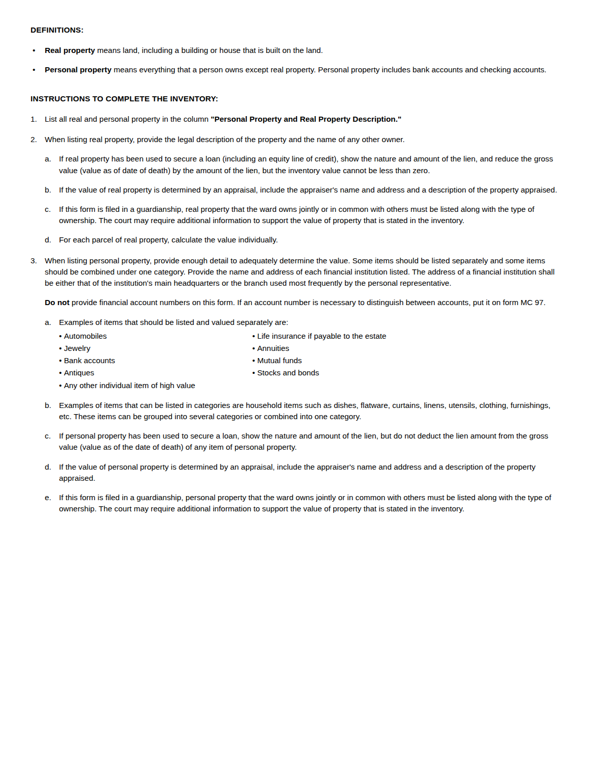DEFINITIONS:
Real property means land, including a building or house that is built on the land.
Personal property means everything that a person owns except real property. Personal property includes bank accounts and checking accounts.
INSTRUCTIONS TO COMPLETE THE INVENTORY:
List all real and personal property in the column "Personal Property and Real Property Description."
When listing real property, provide the legal description of the property and the name of any other owner.
If real property has been used to secure a loan (including an equity line of credit), show the nature and amount of the lien, and reduce the gross value (value as of date of death) by the amount of the lien, but the inventory value cannot be less than zero.
If the value of real property is determined by an appraisal, include the appraiser's name and address and a description of the property appraised.
If this form is filed in a guardianship, real property that the ward owns jointly or in common with others must be listed along with the type of ownership. The court may require additional information to support the value of property that is stated in the inventory.
For each parcel of real property, calculate the value individually.
When listing personal property, provide enough detail to adequately determine the value. Some items should be listed separately and some items should be combined under one category. Provide the name and address of each financial institution listed. The address of a financial institution shall be either that of the institution's main headquarters or the branch used most frequently by the personal representative.
Do not provide financial account numbers on this form. If an account number is necessary to distinguish between accounts, put it on form MC 97.
Examples of items that should be listed and valued separately are:
| Automobiles | Life insurance if payable to the estate |
| Jewelry | Annuities |
| Bank accounts | Mutual funds |
| Antiques | Stocks and bonds |
| Any other individual item of high value | |
Examples of items that can be listed in categories are household items such as dishes, flatware, curtains, linens, utensils, clothing, furnishings, etc. These items can be grouped into several categories or combined into one category.
If personal property has been used to secure a loan, show the nature and amount of the lien, but do not deduct the lien amount from the gross value (value as of the date of death) of any item of personal property.
If the value of personal property is determined by an appraisal, include the appraiser's name and address and a description of the property appraised.
If this form is filed in a guardianship, personal property that the ward owns jointly or in common with others must be listed along with the type of ownership. The court may require additional information to support the value of property that is stated in the inventory.